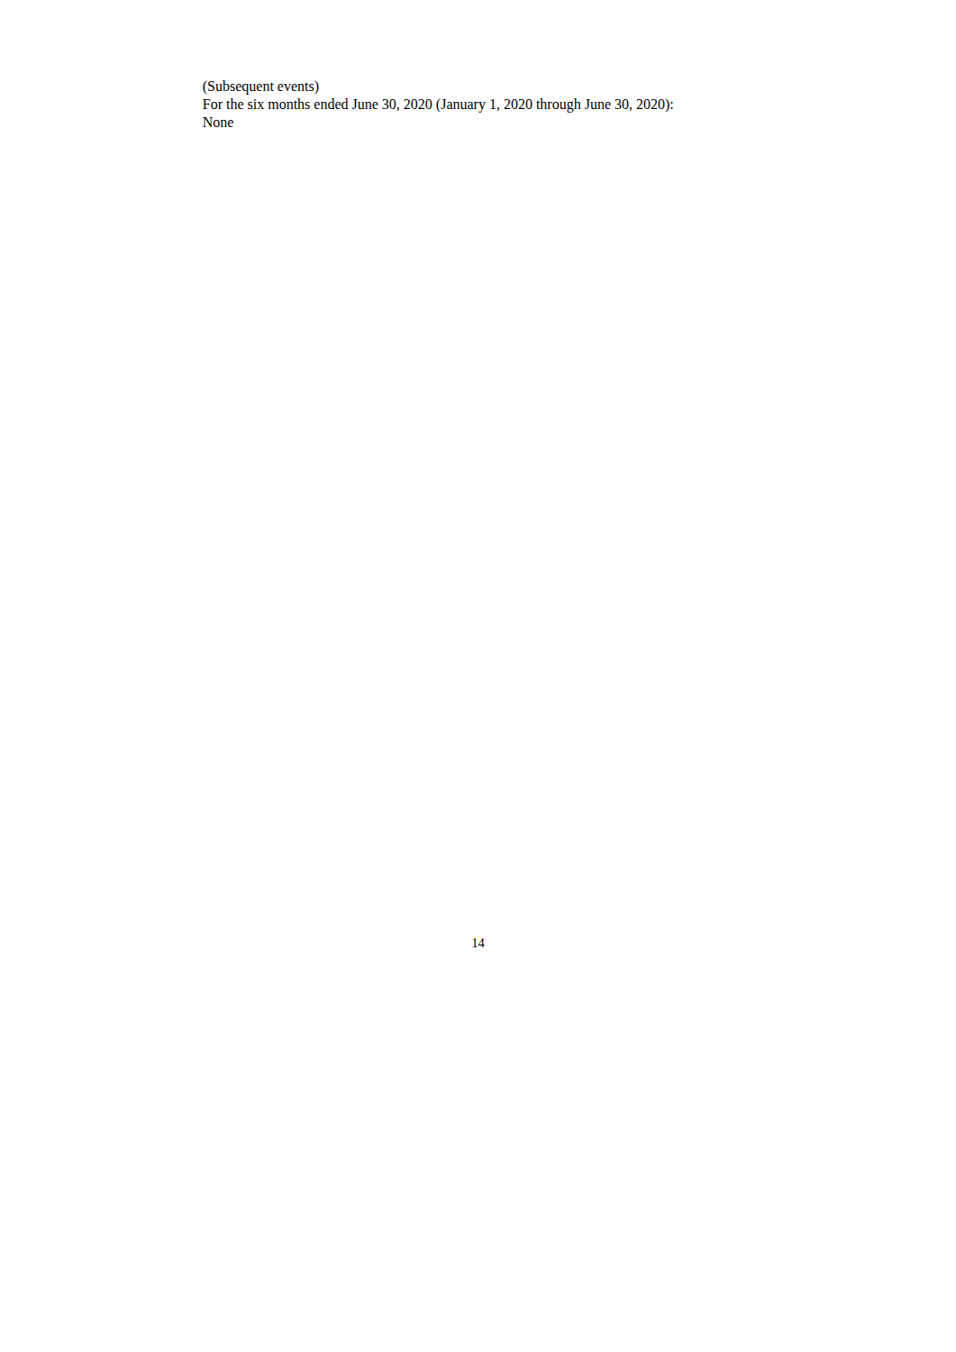(Subsequent events)
For the six months ended June 30, 2020 (January 1, 2020 through June 30, 2020):
None
14